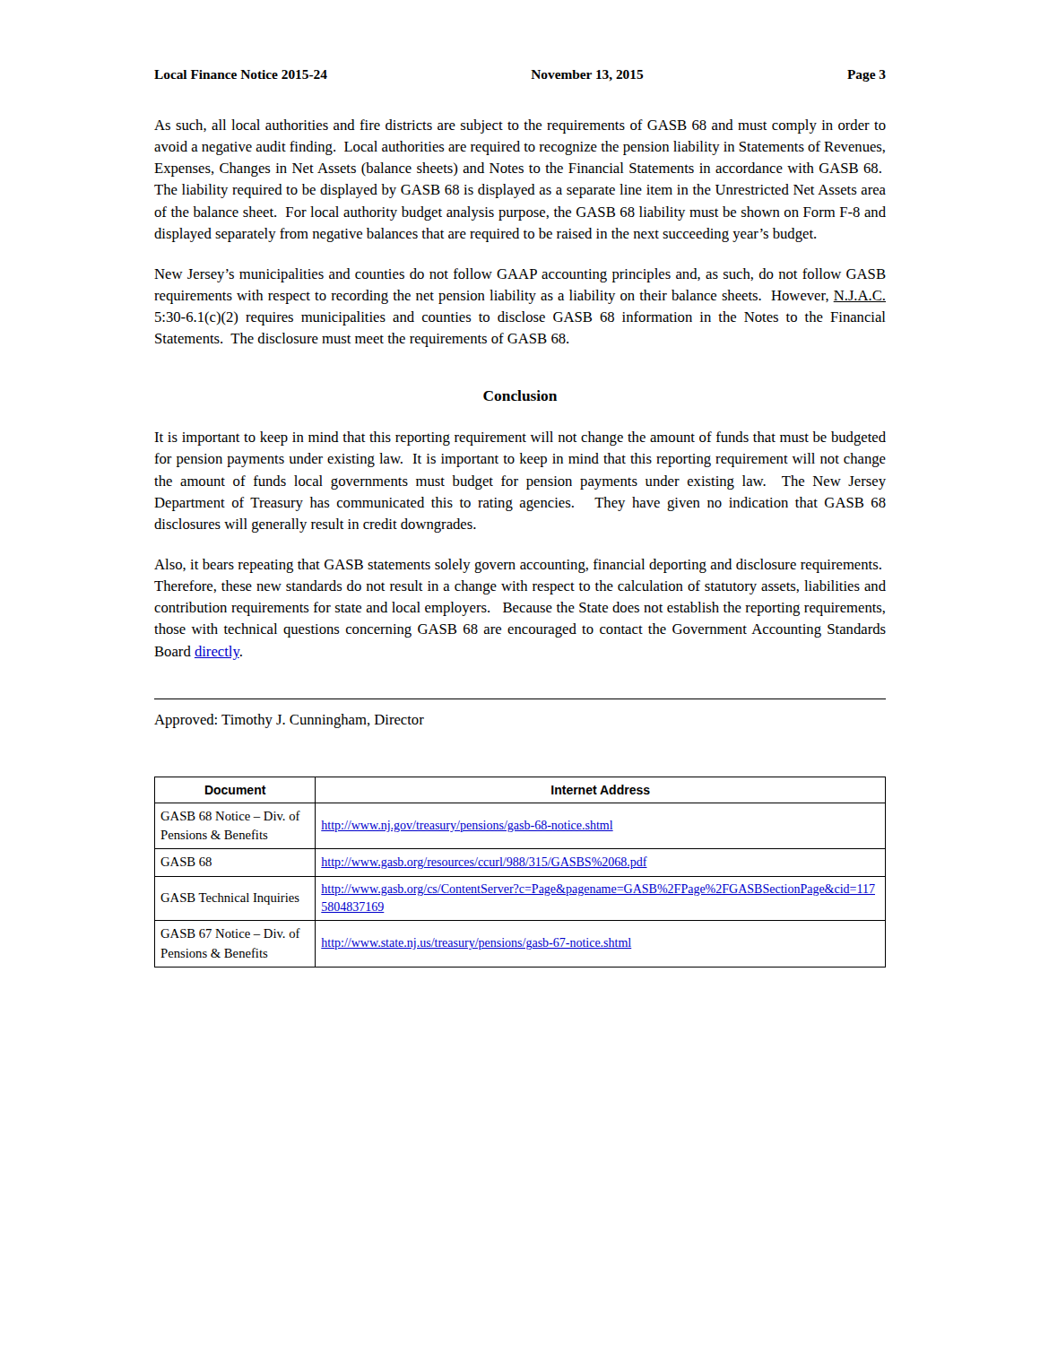Local Finance Notice 2015-24
November 13, 2015
Page 3
As such, all local authorities and fire districts are subject to the requirements of GASB 68 and must comply in order to avoid a negative audit finding. Local authorities are required to recognize the pension liability in Statements of Revenues, Expenses, Changes in Net Assets (balance sheets) and Notes to the Financial Statements in accordance with GASB 68. The liability required to be displayed by GASB 68 is displayed as a separate line item in the Unrestricted Net Assets area of the balance sheet. For local authority budget analysis purpose, the GASB 68 liability must be shown on Form F-8 and displayed separately from negative balances that are required to be raised in the next succeeding year’s budget.
New Jersey’s municipalities and counties do not follow GAAP accounting principles and, as such, do not follow GASB requirements with respect to recording the net pension liability as a liability on their balance sheets. However, N.J.A.C. 5:30-6.1(c)(2) requires municipalities and counties to disclose GASB 68 information in the Notes to the Financial Statements. The disclosure must meet the requirements of GASB 68.
Conclusion
It is important to keep in mind that this reporting requirement will not change the amount of funds that must be budgeted for pension payments under existing law. It is important to keep in mind that this reporting requirement will not change the amount of funds local governments must budget for pension payments under existing law. The New Jersey Department of Treasury has communicated this to rating agencies. They have given no indication that GASB 68 disclosures will generally result in credit downgrades.
Also, it bears repeating that GASB statements solely govern accounting, financial deporting and disclosure requirements. Therefore, these new standards do not result in a change with respect to the calculation of statutory assets, liabilities and contribution requirements for state and local employers. Because the State does not establish the reporting requirements, those with technical questions concerning GASB 68 are encouraged to contact the Government Accounting Standards Board directly.
Approved: Timothy J. Cunningham, Director
| Document | Internet Address |
| --- | --- |
| GASB 68 Notice – Div. of Pensions & Benefits | http://www.nj.gov/treasury/pensions/gasb-68-notice.shtml |
| GASB 68 | http://www.gasb.org/resources/ccurl/988/315/GASBS%2068.pdf |
| GASB Technical Inquiries | http://www.gasb.org/cs/ContentServer?c=Page&pagename=GASB%2FPage%2FGASBSectionPage&cid=1175804837169 |
| GASB 67 Notice – Div. of Pensions & Benefits | http://www.state.nj.us/treasury/pensions/gasb-67-notice.shtml |